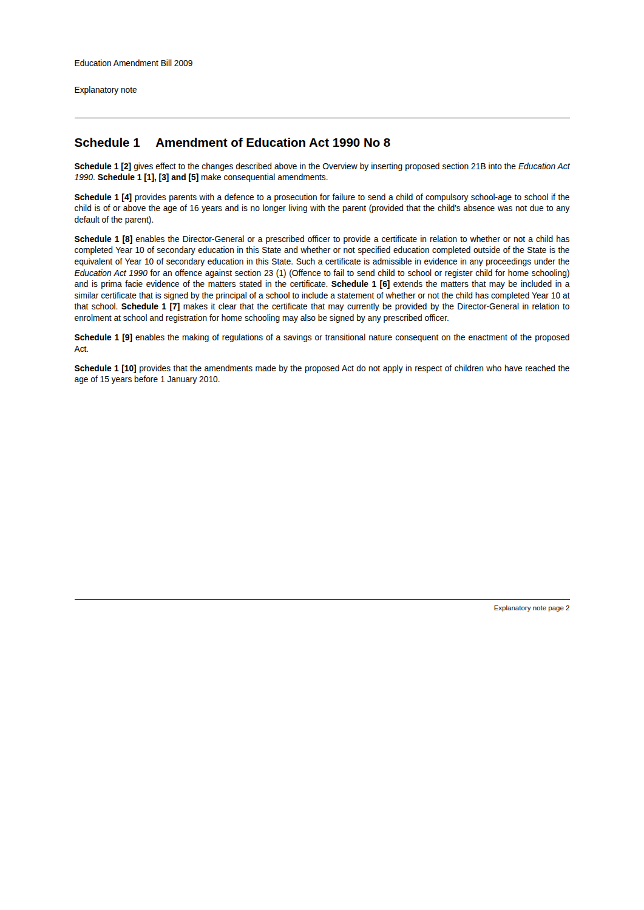Education Amendment Bill 2009
Explanatory note
Schedule 1 Amendment of Education Act 1990 No 8
Schedule 1 [2] gives effect to the changes described above in the Overview by inserting proposed section 21B into the Education Act 1990. Schedule 1 [1], [3] and [5] make consequential amendments.
Schedule 1 [4] provides parents with a defence to a prosecution for failure to send a child of compulsory school-age to school if the child is of or above the age of 16 years and is no longer living with the parent (provided that the child's absence was not due to any default of the parent).
Schedule 1 [8] enables the Director-General or a prescribed officer to provide a certificate in relation to whether or not a child has completed Year 10 of secondary education in this State and whether or not specified education completed outside of the State is the equivalent of Year 10 of secondary education in this State. Such a certificate is admissible in evidence in any proceedings under the Education Act 1990 for an offence against section 23 (1) (Offence to fail to send child to school or register child for home schooling) and is prima facie evidence of the matters stated in the certificate. Schedule 1 [6] extends the matters that may be included in a similar certificate that is signed by the principal of a school to include a statement of whether or not the child has completed Year 10 at that school. Schedule 1 [7] makes it clear that the certificate that may currently be provided by the Director-General in relation to enrolment at school and registration for home schooling may also be signed by any prescribed officer.
Schedule 1 [9] enables the making of regulations of a savings or transitional nature consequent on the enactment of the proposed Act.
Schedule 1 [10] provides that the amendments made by the proposed Act do not apply in respect of children who have reached the age of 15 years before 1 January 2010.
Explanatory note page 2